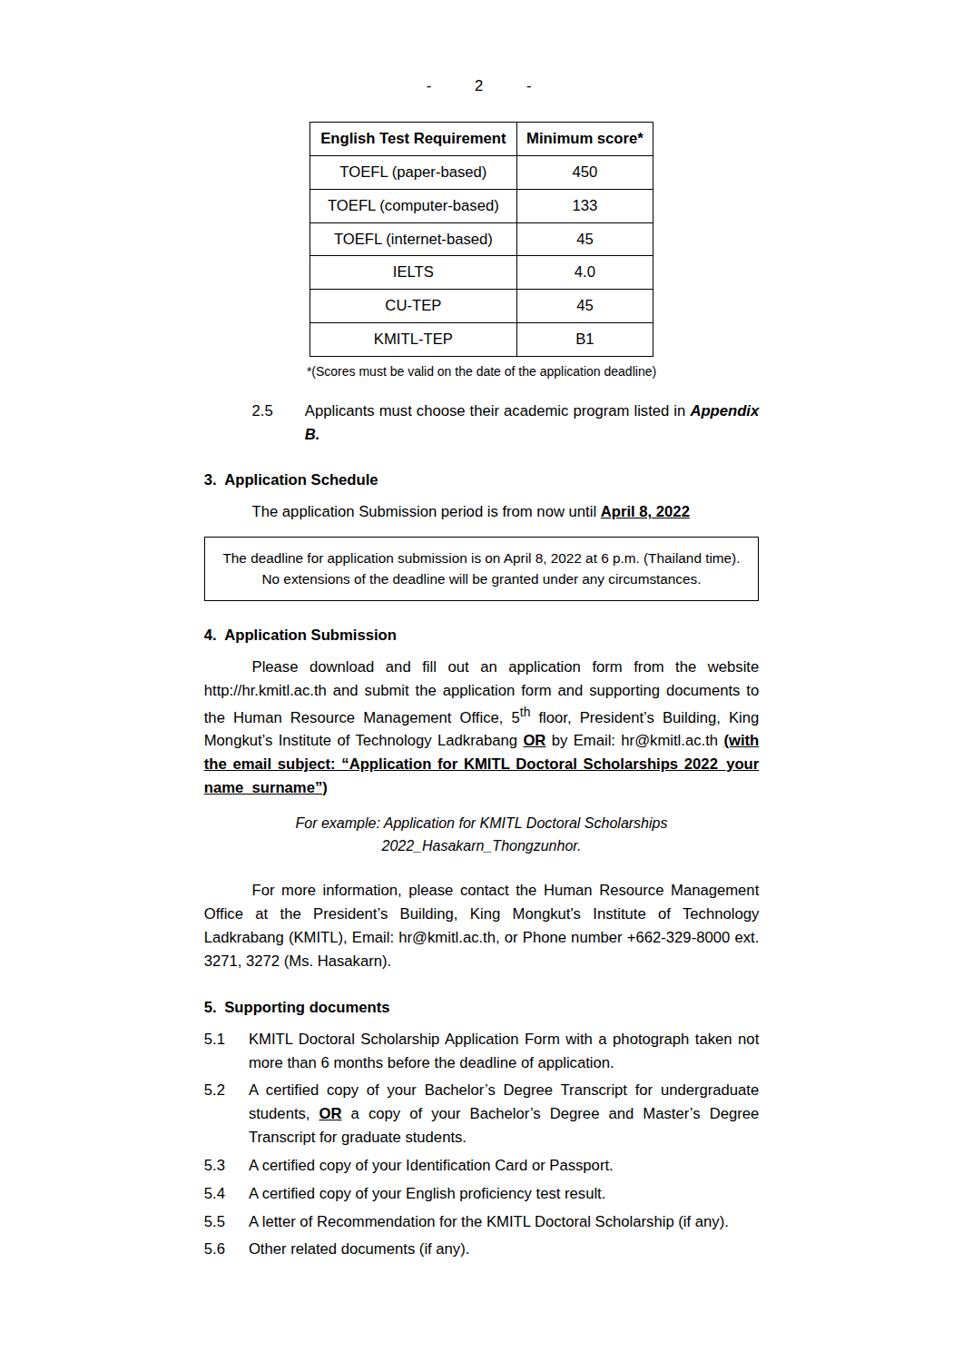- 2 -
| English Test Requirement | Minimum score* |
| --- | --- |
| TOEFL (paper-based) | 450 |
| TOEFL (computer-based) | 133 |
| TOEFL (internet-based) | 45 |
| IELTS | 4.0 |
| CU-TEP | 45 |
| KMITL-TEP | B1 |
*(Scores must be valid on the date of the application deadline)
2.5 Applicants must choose their academic program listed in Appendix B.
3. Application Schedule
The application Submission period is from now until April 8, 2022
The deadline for application submission is on April 8, 2022 at 6 p.m. (Thailand time).
No extensions of the deadline will be granted under any circumstances.
4. Application Submission
Please download and fill out an application form from the website http://hr.kmitl.ac.th and submit the application form and supporting documents to the Human Resource Management Office, 5th floor, President’s Building, King Mongkut’s Institute of Technology Ladkrabang OR by Email: hr@kmitl.ac.th (with the email subject: “Application for KMITL Doctoral Scholarships 2022_your name_surname”)
For example: Application for KMITL Doctoral Scholarships 2022_Hasakarn_Thongzunhor.
For more information, please contact the Human Resource Management Office at the President’s Building, King Mongkut's Institute of Technology Ladkrabang (KMITL), Email: hr@kmitl.ac.th, or Phone number +662-329-8000 ext. 3271, 3272 (Ms. Hasakarn).
5. Supporting documents
5.1 KMITL Doctoral Scholarship Application Form with a photograph taken not more than 6 months before the deadline of application.
5.2 A certified copy of your Bachelor’s Degree Transcript for undergraduate students, OR a copy of your Bachelor’s Degree and Master’s Degree Transcript for graduate students.
5.3 A certified copy of your Identification Card or Passport.
5.4 A certified copy of your English proficiency test result.
5.5 A letter of Recommendation for the KMITL Doctoral Scholarship (if any).
5.6 Other related documents (if any).